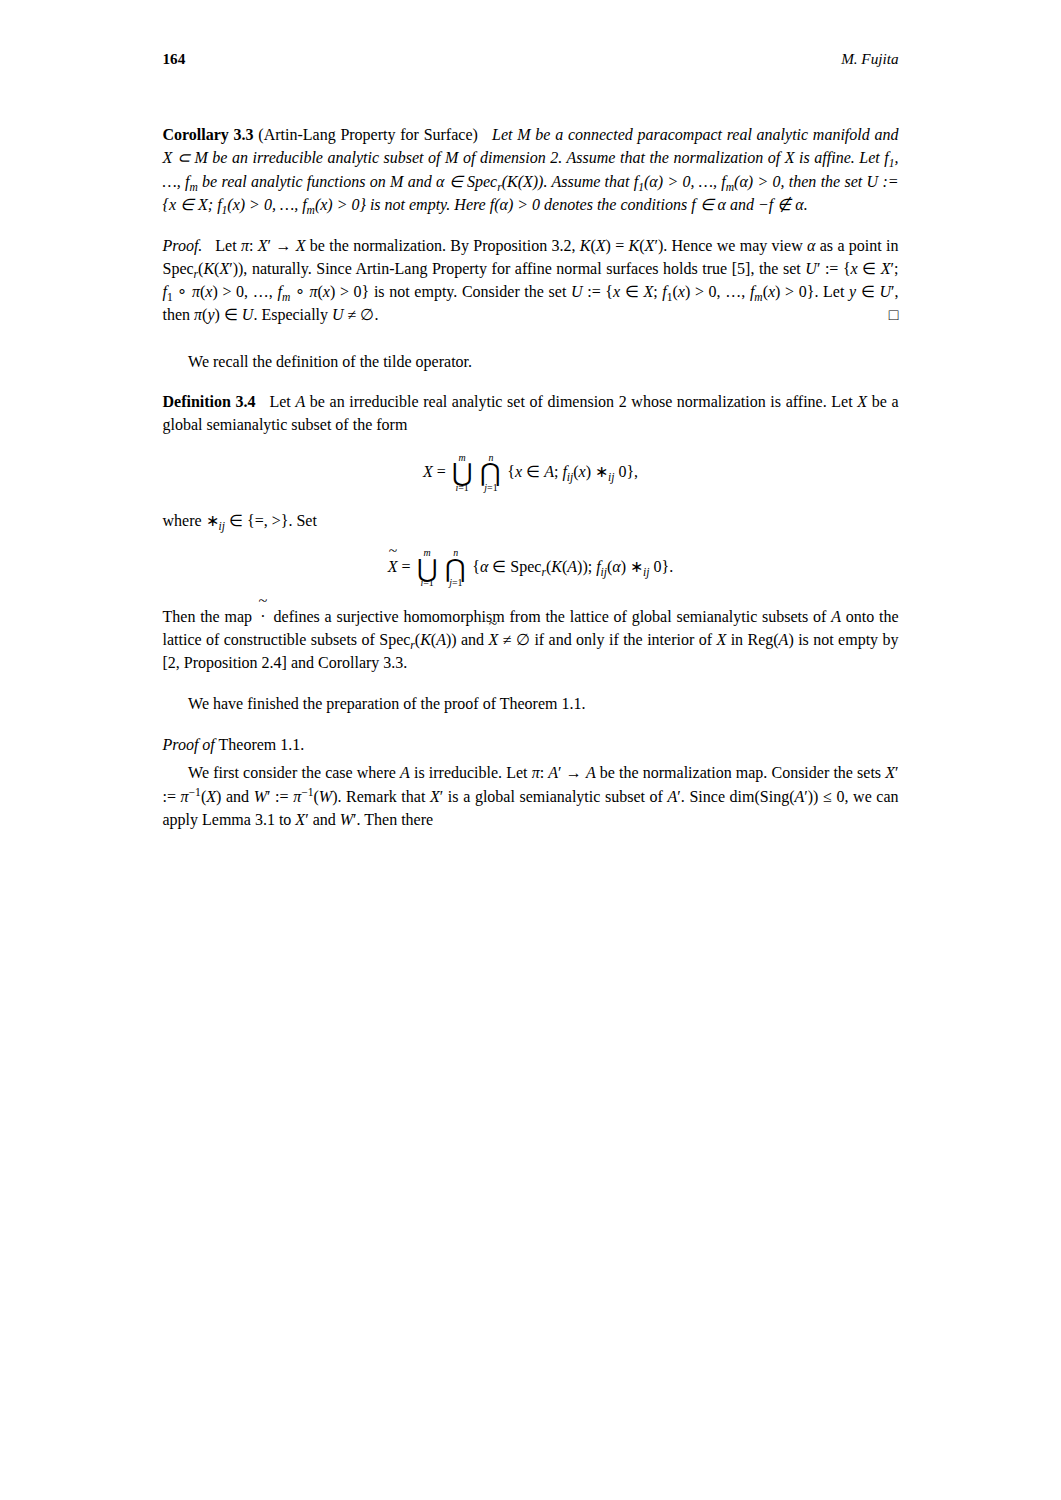164 M. Fujita
Corollary 3.3 (Artin-Lang Property for Surface) Let M be a connected paracompact real analytic manifold and X ⊂ M be an irreducible analytic subset of M of dimension 2. Assume that the normalization of X is affine. Let f1, …, fm be real analytic functions on M and α ∈ Specr(K(X)). Assume that f1(α) > 0, …, fm(α) > 0, then the set U := {x ∈ X; f1(x) > 0, …, fm(x) > 0} is not empty. Here f(α) > 0 denotes the conditions f ∈ α and −f ∉ α.
Proof. Let π: X′ → X be the normalization. By Proposition 3.2, K(X) = K(X′). Hence we may view α as a point in Specr(K(X′)), naturally. Since Artin-Lang Property for affine normal surfaces holds true [5], the set U′ := {x ∈ X′; f1 ∘ π(x) > 0, …, fm ∘ π(x) > 0} is not empty. Consider the set U := {x ∈ X; f1(x) > 0, …, fm(x) > 0}. Let y ∈ U′, then π(y) ∈ U. Especially U ≠ ∅.□
We recall the definition of the tilde operator.
Definition 3.4 Let A be an irreducible real analytic set of dimension 2 whose normalization is affine. Let X be a global semianalytic subset of the form
X = m⋃i=1 n⋂j=1 {x ∈ A; fij(x) ∗ij 0},
where ∗ij ∈ {=, >}. Set
X = m⋃i=1 n⋂j=1 {α ∈ Specr(K(A)); fij(α) ∗ij 0}.
Then the map · defines a surjective homomorphism from the lattice of global semianalytic subsets of A onto the lattice of constructible subsets of Specr(K(A)) and X ≠ ∅ if and only if the interior of X in Reg(A) is not empty by [2, Proposition 2.4] and Corollary 3.3.
We have finished the preparation of the proof of Theorem 1.1.
Proof of Theorem 1.1.
We first consider the case where A is irreducible. Let π: A′ → A be the normalization map. Consider the sets X′ := π−1(X) and W′ := π−1(W). Remark that X′ is a global semianalytic subset of A′. Since dim(Sing(A′)) ≤ 0, we can apply Lemma 3.1 to X′ and W′. Then there